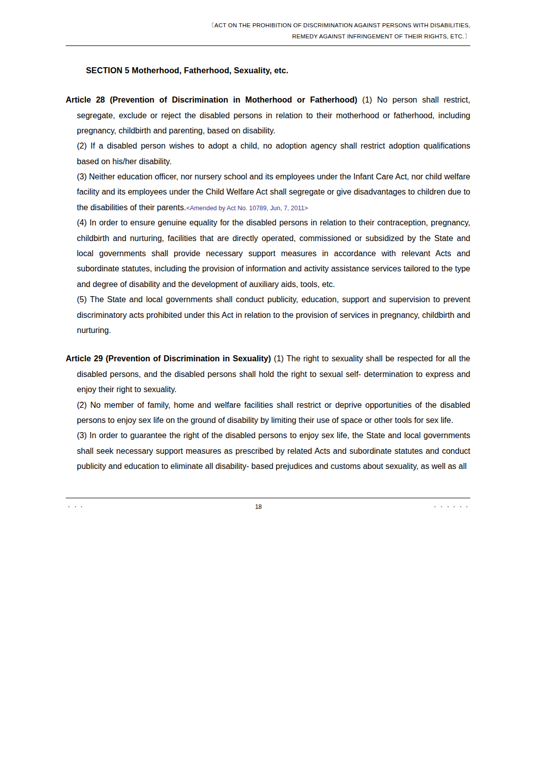〔ACT ON THE PROHIBITION OF DISCRIMINATION AGAINST PERSONS WITH DISABILITIES, REMEDY AGAINST INFRINGEMENT OF THEIR RIGHTS, ETC.〕
SECTION 5 Motherhood, Fatherhood, Sexuality, etc.
Article 28 (Prevention of Discrimination in Motherhood or Fatherhood) (1) No person shall restrict, segregate, exclude or reject the disabled persons in relation to their motherhood or fatherhood, including pregnancy, childbirth and parenting, based on disability.
(2) If a disabled person wishes to adopt a child, no adoption agency shall restrict adoption qualifications based on his/her disability.
(3) Neither education officer, nor nursery school and its employees under the Infant Care Act, nor child welfare facility and its employees under the Child Welfare Act shall segregate or give disadvantages to children due to the disabilities of their parents.<Amended by Act No. 10789, Jun, 7, 2011>
(4) In order to ensure genuine equality for the disabled persons in relation to their contraception, pregnancy, childbirth and nurturing, facilities that are directly operated, commissioned or subsidized by the State and local governments shall provide necessary support measures in accordance with relevant Acts and subordinate statutes, including the provision of information and activity assistance services tailored to the type and degree of disability and the development of auxiliary aids, tools, etc.
(5) The State and local governments shall conduct publicity, education, support and supervision to prevent discriminatory acts prohibited under this Act in relation to the provision of services in pregnancy, childbirth and nurturing.
Article 29 (Prevention of Discrimination in Sexuality) (1) The right to sexuality shall be respected for all the disabled persons, and the disabled persons shall hold the right to sexual self- determination to express and enjoy their right to sexuality.
(2) No member of family, home and welfare facilities shall restrict or deprive opportunities of the disabled persons to enjoy sex life on the ground of disability by limiting their use of space or other tools for sex life.
(3) In order to guarantee the right of the disabled persons to enjoy sex life, the State and local governments shall seek necessary support measures as prescribed by related Acts and subordinate statutes and conduct publicity and education to eliminate all disability- based prejudices and customs about sexuality, as well as all
・・・ 18 ・・・・・・